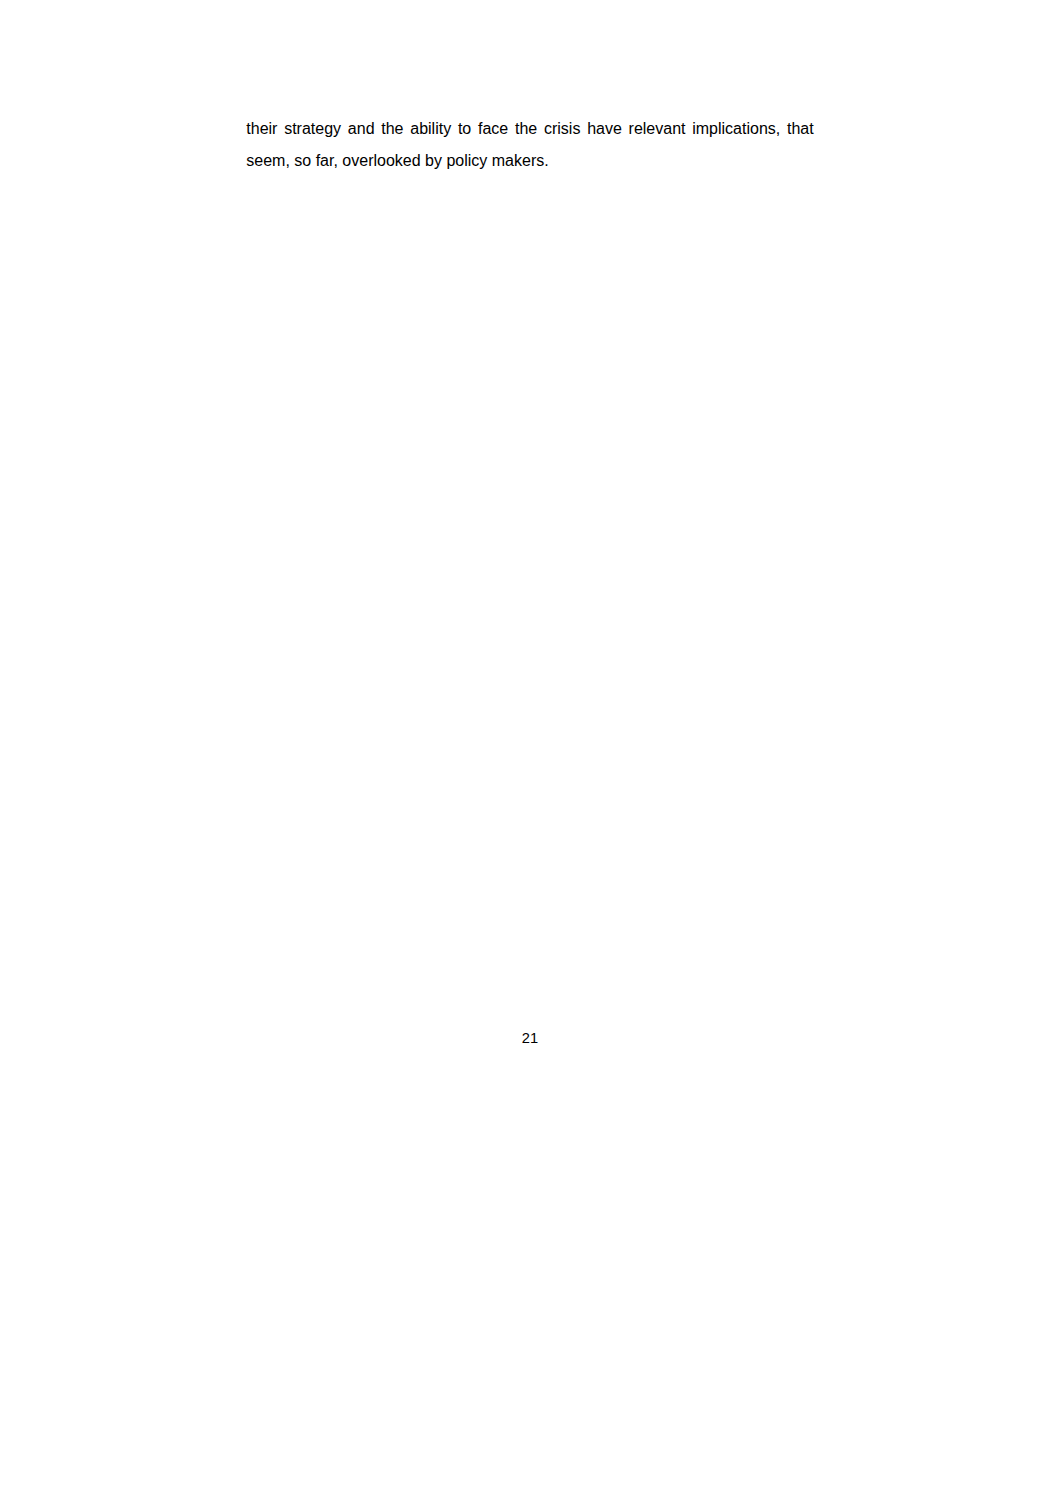their strategy and the ability to face the crisis have relevant implications, that seem, so far, overlooked by policy makers.
21